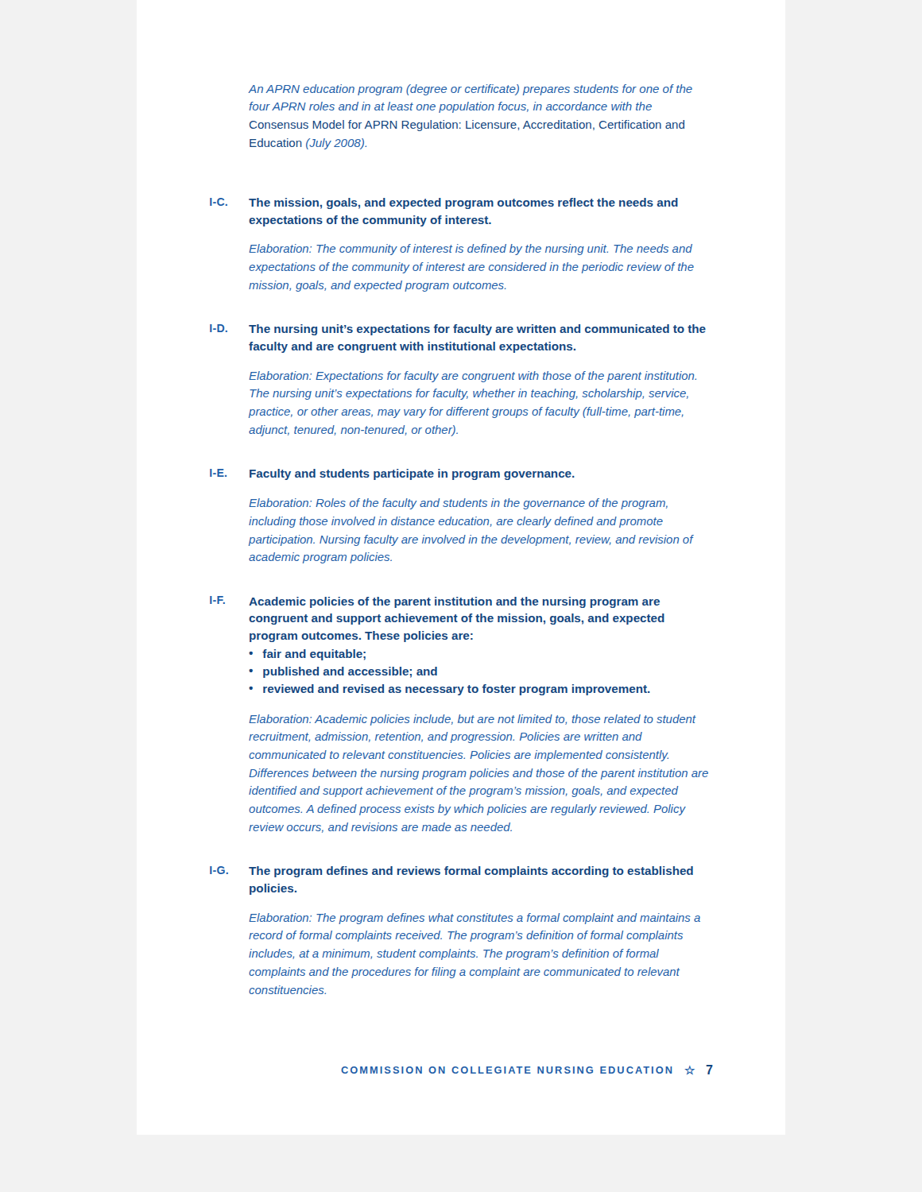An APRN education program (degree or certificate) prepares students for one of the four APRN roles and in at least one population focus, in accordance with the Consensus Model for APRN Regulation: Licensure, Accreditation, Certification and Education (July 2008).
I-C.
The mission, goals, and expected program outcomes reflect the needs and expectations of the community of interest.
Elaboration: The community of interest is defined by the nursing unit. The needs and expectations of the community of interest are considered in the periodic review of the mission, goals, and expected program outcomes.
I-D.
The nursing unit’s expectations for faculty are written and communicated to the faculty and are congruent with institutional expectations.
Elaboration: Expectations for faculty are congruent with those of the parent institution. The nursing unit’s expectations for faculty, whether in teaching, scholarship, service, practice, or other areas, may vary for different groups of faculty (full-time, part-time, adjunct, tenured, non-tenured, or other).
I-E.
Faculty and students participate in program governance.
Elaboration: Roles of the faculty and students in the governance of the program, including those involved in distance education, are clearly defined and promote participation. Nursing faculty are involved in the development, review, and revision of academic program policies.
I-F.
Academic policies of the parent institution and the nursing program are congruent and support achievement of the mission, goals, and expected program outcomes. These policies are:
fair and equitable;
published and accessible; and
reviewed and revised as necessary to foster program improvement.
Elaboration: Academic policies include, but are not limited to, those related to student recruitment, admission, retention, and progression. Policies are written and communicated to relevant constituencies. Policies are implemented consistently. Differences between the nursing program policies and those of the parent institution are identified and support achievement of the program’s mission, goals, and expected outcomes. A defined process exists by which policies are regularly reviewed. Policy review occurs, and revisions are made as needed.
I-G.
The program defines and reviews formal complaints according to established policies.
Elaboration: The program defines what constitutes a formal complaint and maintains a record of formal complaints received. The program’s definition of formal complaints includes, at a minimum, student complaints. The program’s definition of formal complaints and the procedures for filing a complaint are communicated to relevant constituencies.
Commission on Collegiate Nursing Education ☆ 7